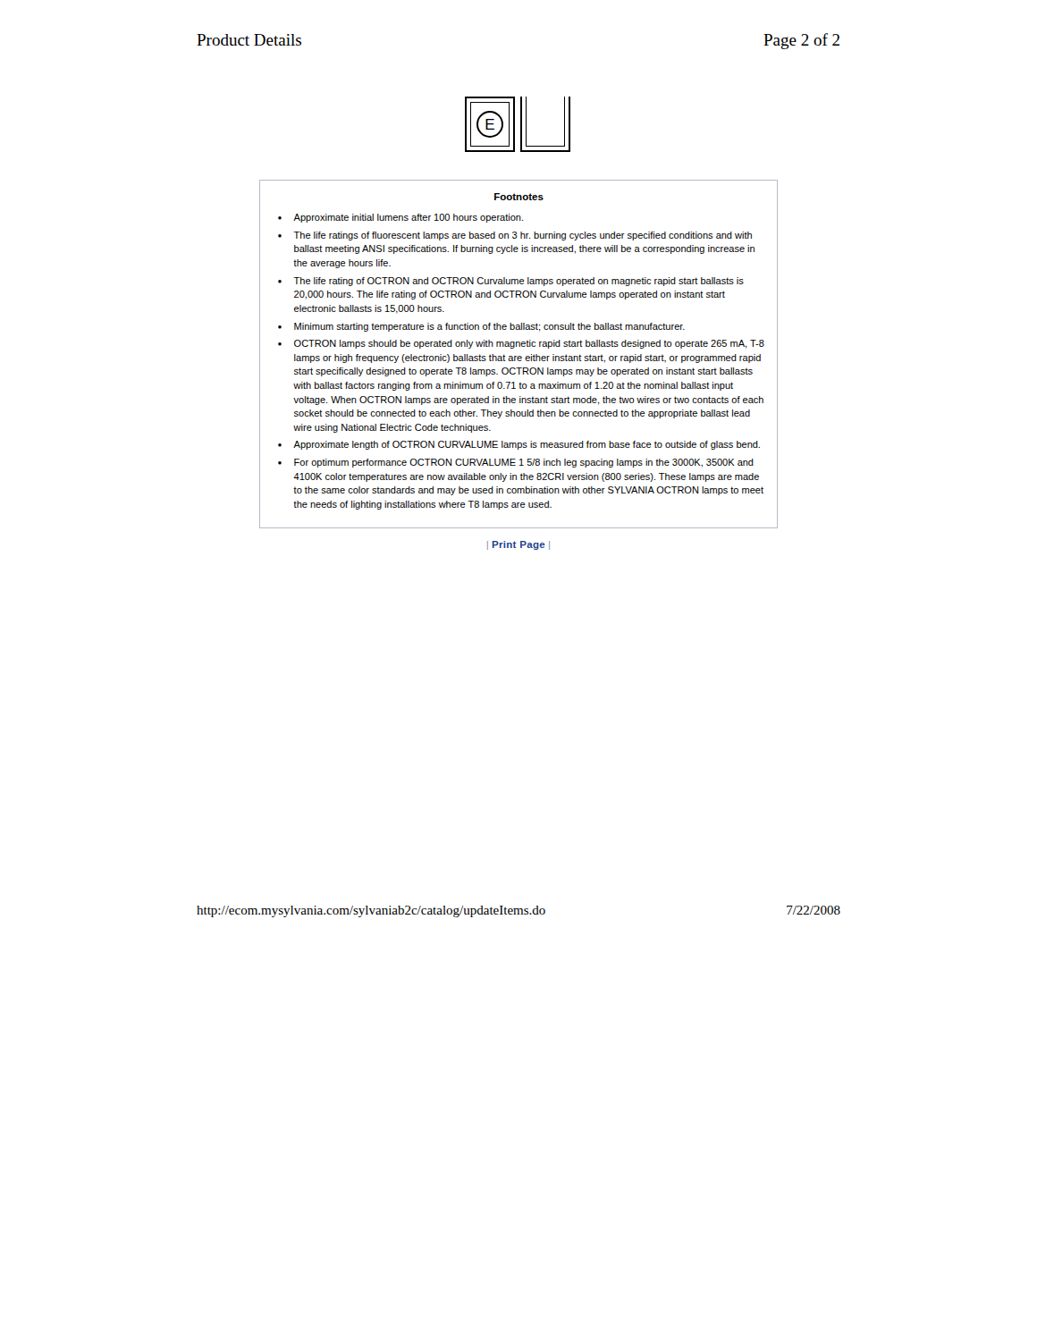Product Details
Page 2 of 2
E
Footnotes
Approximate initial lumens after 100 hours operation.
The life ratings of fluorescent lamps are based on 3 hr. burning cycles under specified conditions and with ballast meeting ANSI specifications. If burning cycle is increased, there will be a corresponding increase in the average hours life.
The life rating of OCTRON and OCTRON Curvalume lamps operated on magnetic rapid start ballasts is 20,000 hours. The life rating of OCTRON and OCTRON Curvalume lamps operated on instant start electronic ballasts is 15,000 hours.
Minimum starting temperature is a function of the ballast; consult the ballast manufacturer.
OCTRON lamps should be operated only with magnetic rapid start ballasts designed to operate 265 mA, T-8 lamps or high frequency (electronic) ballasts that are either instant start, or rapid start, or programmed rapid start specifically designed to operate T8 lamps. OCTRON lamps may be operated on instant start ballasts with ballast factors ranging from a minimum of 0.71 to a maximum of 1.20 at the nominal ballast input voltage. When OCTRON lamps are operated in the instant start mode, the two wires or two contacts of each socket should be connected to each other. They should then be connected to the appropriate ballast lead wire using National Electric Code techniques.
Approximate length of OCTRON CURVALUME lamps is measured from base face to outside of glass bend.
For optimum performance OCTRON CURVALUME 1 5/8 inch leg spacing lamps in the 3000K, 3500K and 4100K color temperatures are now available only in the 82CRI version (800 series). These lamps are made to the same color standards and may be used in combination with other SYLVANIA OCTRON lamps to meet the needs of lighting installations where T8 lamps are used.
|Print Page|
http://ecom.mysylvania.com/sylvaniab2c/catalog/updateItems.do
7/22/2008